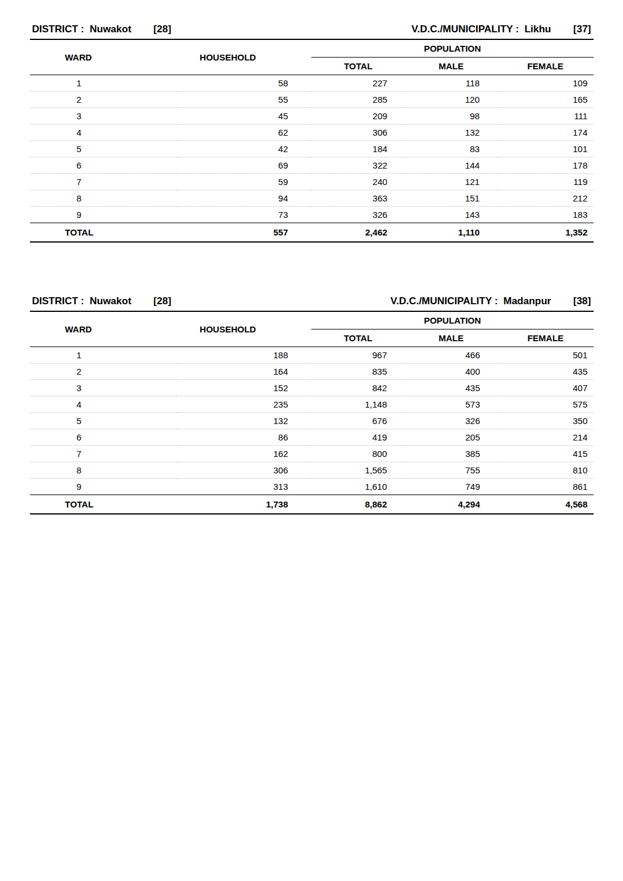DISTRICT : Nuwakot [28] V.D.C./MUNICIPALITY : Likhu [37]
| WARD | HOUSEHOLD | POPULATION |
| --- | --- | --- |
| TOTAL | MALE | FEMALE |
| 1 | 58 | 227 | 118 | 109 |
| 2 | 55 | 285 | 120 | 165 |
| 3 | 45 | 209 | 98 | 111 |
| 4 | 62 | 306 | 132 | 174 |
| 5 | 42 | 184 | 83 | 101 |
| 6 | 69 | 322 | 144 | 178 |
| 7 | 59 | 240 | 121 | 119 |
| 8 | 94 | 363 | 151 | 212 |
| 9 | 73 | 326 | 143 | 183 |
| TOTAL | 557 | 2,462 | 1,110 | 1,352 |
DISTRICT : Nuwakot [28] V.D.C./MUNICIPALITY : Madanpur [38]
| WARD | HOUSEHOLD | POPULATION |
| --- | --- | --- |
| TOTAL | MALE | FEMALE |
| 1 | 188 | 967 | 466 | 501 |
| 2 | 164 | 835 | 400 | 435 |
| 3 | 152 | 842 | 435 | 407 |
| 4 | 235 | 1,148 | 573 | 575 |
| 5 | 132 | 676 | 326 | 350 |
| 6 | 86 | 419 | 205 | 214 |
| 7 | 162 | 800 | 385 | 415 |
| 8 | 306 | 1,565 | 755 | 810 |
| 9 | 313 | 1,610 | 749 | 861 |
| TOTAL | 1,738 | 8,862 | 4,294 | 4,568 |